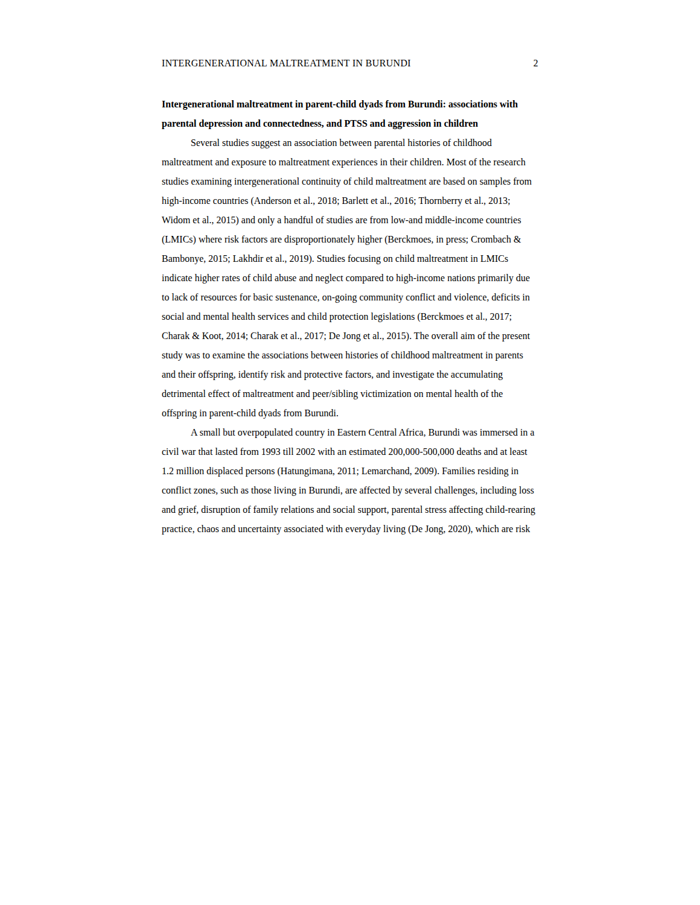Intergenerational maltreatment in Burundi 2
Intergenerational maltreatment in parent-child dyads from Burundi: associations with parental depression and connectedness, and PTSS and aggression in children
Several studies suggest an association between parental histories of childhood maltreatment and exposure to maltreatment experiences in their children. Most of the research studies examining intergenerational continuity of child maltreatment are based on samples from high-income countries (Anderson et al., 2018; Barlett et al., 2016; Thornberry et al., 2013; Widom et al., 2015) and only a handful of studies are from low-and middle-income countries (LMICs) where risk factors are disproportionately higher (Berckmoes, in press; Crombach & Bambonye, 2015; Lakhdir et al., 2019). Studies focusing on child maltreatment in LMICs indicate higher rates of child abuse and neglect compared to high-income nations primarily due to lack of resources for basic sustenance, on-going community conflict and violence, deficits in social and mental health services and child protection legislations (Berckmoes et al., 2017; Charak & Koot, 2014; Charak et al., 2017; De Jong et al., 2015). The overall aim of the present study was to examine the associations between histories of childhood maltreatment in parents and their offspring, identify risk and protective factors, and investigate the accumulating detrimental effect of maltreatment and peer/sibling victimization on mental health of the offspring in parent-child dyads from Burundi.
A small but overpopulated country in Eastern Central Africa, Burundi was immersed in a civil war that lasted from 1993 till 2002 with an estimated 200,000-500,000 deaths and at least 1.2 million displaced persons (Hatungimana, 2011; Lemarchand, 2009). Families residing in conflict zones, such as those living in Burundi, are affected by several challenges, including loss and grief, disruption of family relations and social support, parental stress affecting child-rearing practice, chaos and uncertainty associated with everyday living (De Jong, 2020), which are risk